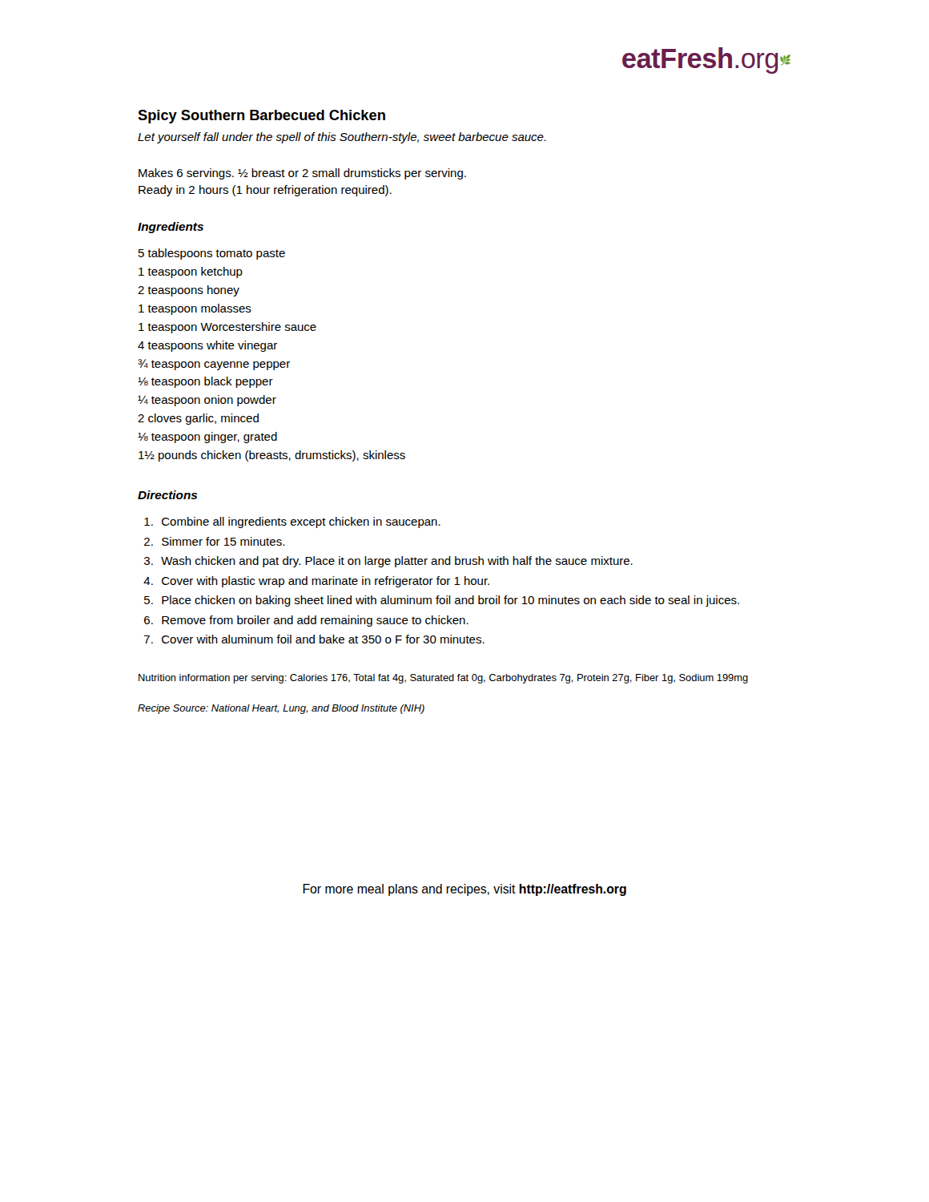eat Fresh.org🌿
Spicy Southern Barbecued Chicken
Let yourself fall under the spell of this Southern-style, sweet barbecue sauce.
Makes 6 servings. ½ breast or 2 small drumsticks per serving.
Ready in 2 hours (1 hour refrigeration required).
Ingredients
5 tablespoons tomato paste
1 teaspoon ketchup
2 teaspoons honey
1 teaspoon molasses
1 teaspoon Worcestershire sauce
4 teaspoons white vinegar
¾ teaspoon cayenne pepper
⅛ teaspoon black pepper
¼ teaspoon onion powder
2 cloves garlic, minced
⅛ teaspoon ginger, grated
1½ pounds chicken (breasts, drumsticks), skinless
Directions
Combine all ingredients except chicken in saucepan.
Simmer for 15 minutes.
Wash chicken and pat dry. Place it on large platter and brush with half the sauce mixture.
Cover with plastic wrap and marinate in refrigerator for 1 hour.
Place chicken on baking sheet lined with aluminum foil and broil for 10 minutes on each side to seal in juices.
Remove from broiler and add remaining sauce to chicken.
Cover with aluminum foil and bake at 350 o F for 30 minutes.
Nutrition information per serving: Calories 176, Total fat 4g, Saturated fat 0g, Carbohydrates 7g, Protein 27g, Fiber 1g, Sodium 199mg
Recipe Source: National Heart, Lung, and Blood Institute (NIH)
For more meal plans and recipes, visit http://eatfresh.org